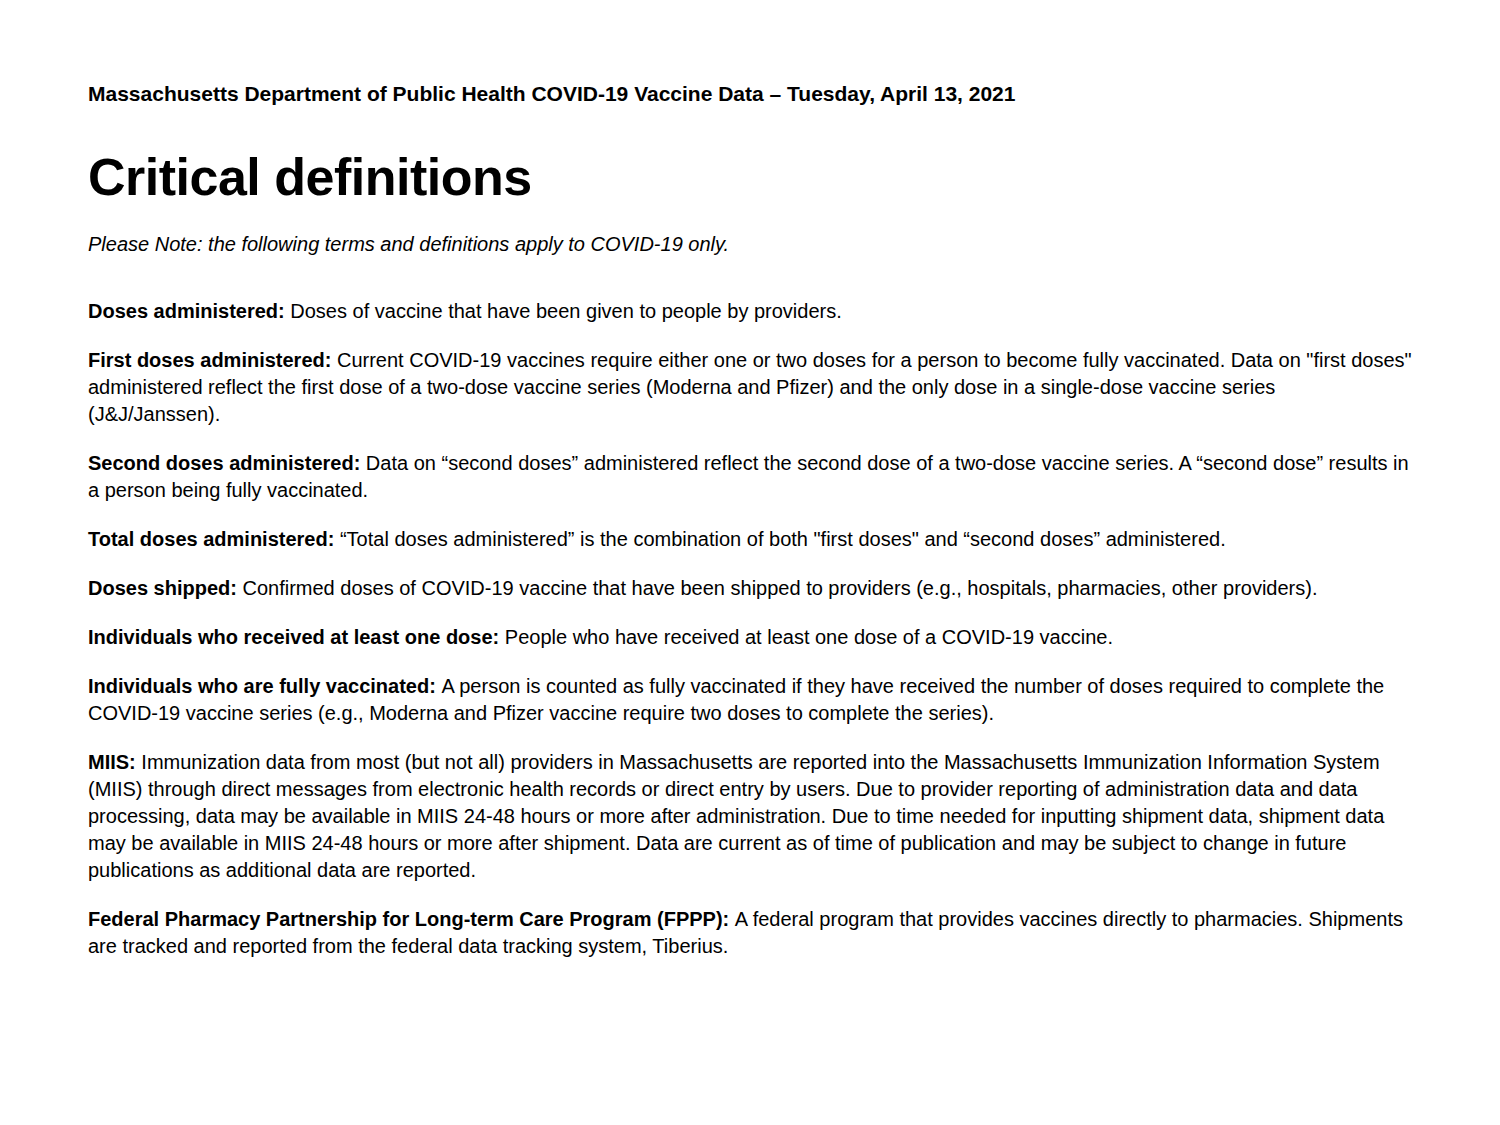Massachusetts Department of Public Health COVID-19 Vaccine Data – Tuesday, April 13, 2021
Critical definitions
Please Note: the following terms and definitions apply to COVID-19 only.
Doses administered:
Doses of vaccine that have been given to people by providers.
First doses administered:
Current COVID-19 vaccines require either one or two doses for a person to become fully vaccinated. Data on "first doses" administered reflect the first dose of a two-dose vaccine series (Moderna and Pfizer) and the only dose in a single-dose vaccine series (J&J/Janssen).
Second doses administered:
Data on “second doses” administered reflect the second dose of a two-dose vaccine series. A “second dose” results in a person being fully vaccinated.
Total doses administered:
“Total doses administered” is the combination of both "first doses" and “second doses” administered.
Doses shipped:
Confirmed doses of COVID-19 vaccine that have been shipped to providers (e.g., hospitals, pharmacies, other providers).
Individuals who received at least one dose:
People who have received at least one dose of a COVID-19 vaccine.
Individuals who are fully vaccinated:
A person is counted as fully vaccinated if they have received the number of doses required to complete the COVID-19 vaccine series (e.g., Moderna and Pfizer vaccine require two doses to complete the series).
MIIS:
Immunization data from most (but not all) providers in Massachusetts are reported into the Massachusetts Immunization Information System (MIIS) through direct messages from electronic health records or direct entry by users. Due to provider reporting of administration data and data processing, data may be available in MIIS 24-48 hours or more after administration. Due to time needed for inputting shipment data, shipment data may be available in MIIS 24-48 hours or more after shipment. Data are current as of time of publication and may be subject to change in future publications as additional data are reported.
Federal Pharmacy Partnership for Long-term Care Program (FPPP):
A federal program that provides vaccines directly to pharmacies. Shipments are tracked and reported from the federal data tracking system, Tiberius.